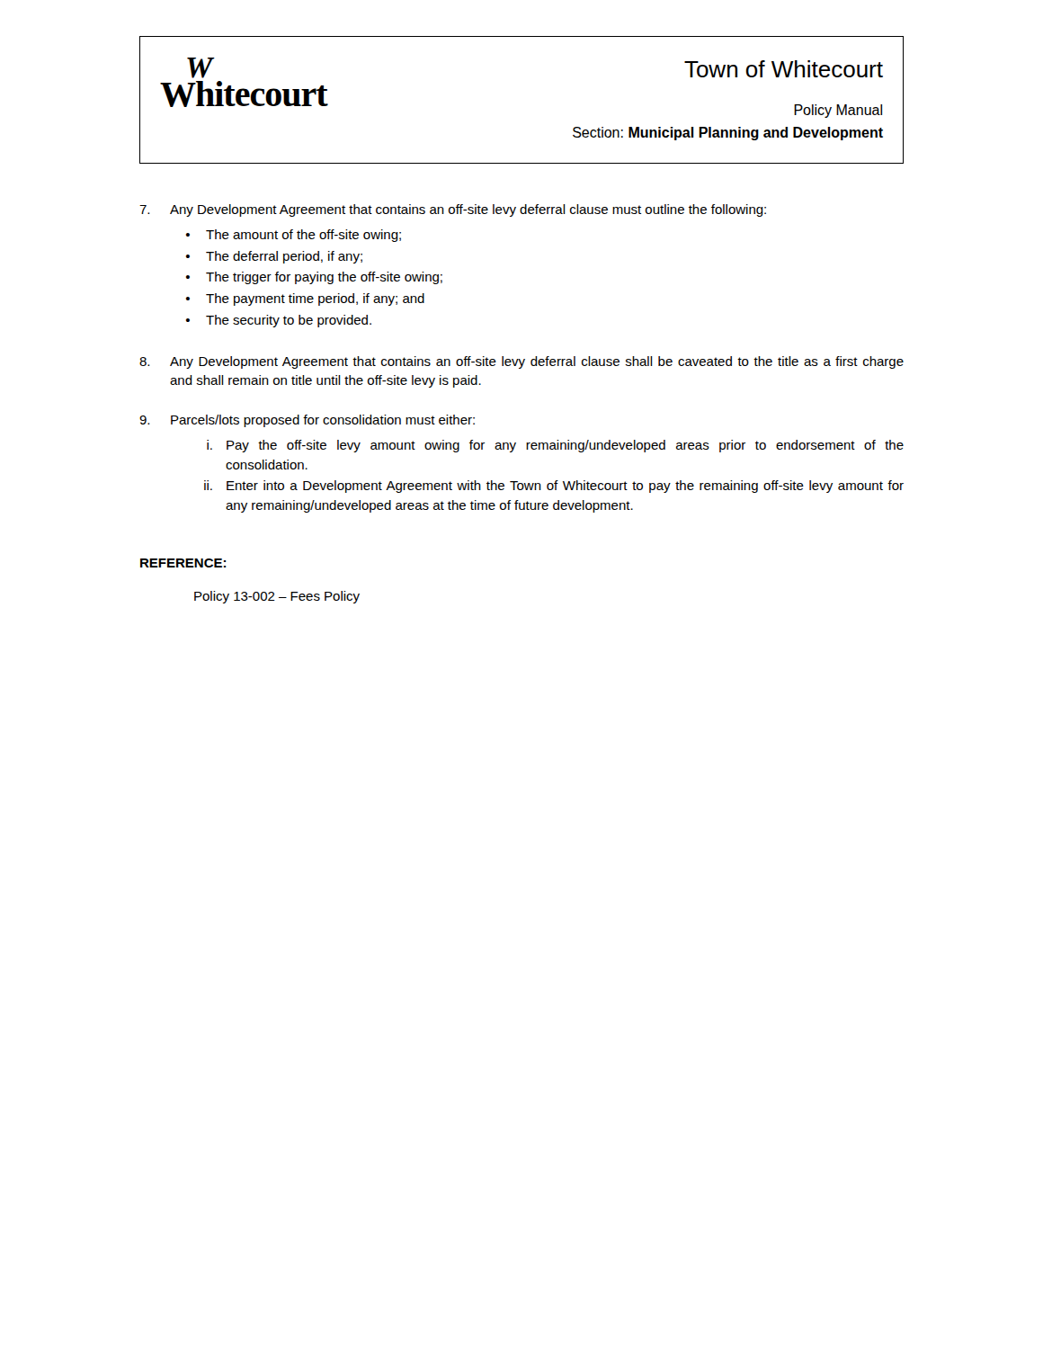W Whitecourt
Town of Whitecourt
Policy Manual
Section: Municipal Planning and Development
7. Any Development Agreement that contains an off-site levy deferral clause must outline the following:
•The amount of the off-site owing;
•The deferral period, if any;
•The trigger for paying the off-site owing;
•The payment time period, if any; and
•The security to be provided.
8. Any Development Agreement that contains an off-site levy deferral clause shall be caveated to the title as a first charge and shall remain on title until the off-site levy is paid.
9. Parcels/lots proposed for consolidation must either:
i. Pay the off-site levy amount owing for any remaining/undeveloped areas prior to endorsement of the consolidation.
ii. Enter into a Development Agreement with the Town of Whitecourt to pay the remaining off-site levy amount for any remaining/undeveloped areas at the time of future development.
REFERENCE:
Policy 13-002 – Fees Policy